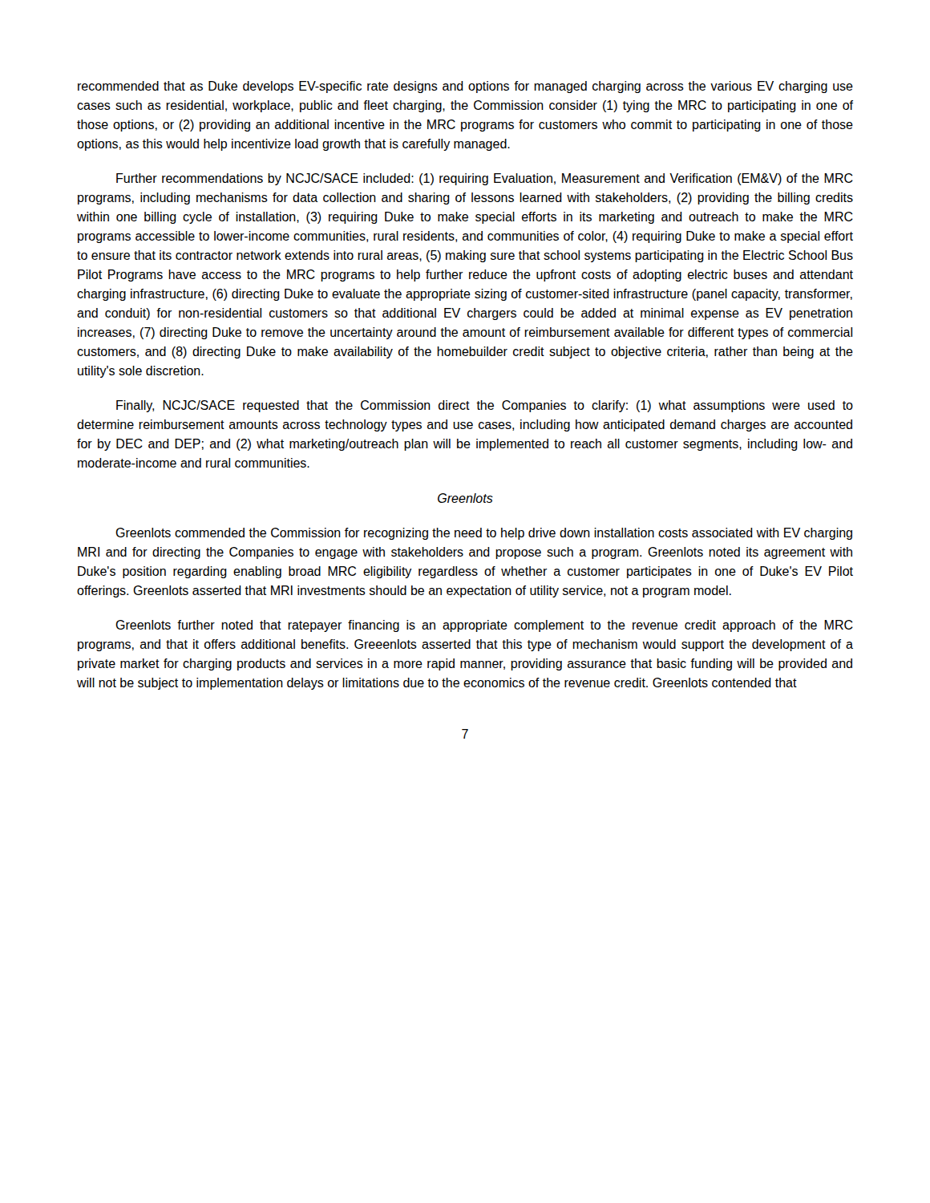recommended that as Duke develops EV-specific rate designs and options for managed charging across the various EV charging use cases such as residential, workplace, public and fleet charging, the Commission consider (1) tying the MRC to participating in one of those options, or (2) providing an additional incentive in the MRC programs for customers who commit to participating in one of those options, as this would help incentivize load growth that is carefully managed.
Further recommendations by NCJC/SACE included: (1) requiring Evaluation, Measurement and Verification (EM&V) of the MRC programs, including mechanisms for data collection and sharing of lessons learned with stakeholders, (2) providing the billing credits within one billing cycle of installation, (3) requiring Duke to make special efforts in its marketing and outreach to make the MRC programs accessible to lower-income communities, rural residents, and communities of color, (4) requiring Duke to make a special effort to ensure that its contractor network extends into rural areas, (5) making sure that school systems participating in the Electric School Bus Pilot Programs have access to the MRC programs to help further reduce the upfront costs of adopting electric buses and attendant charging infrastructure, (6) directing Duke to evaluate the appropriate sizing of customer-sited infrastructure (panel capacity, transformer, and conduit) for non-residential customers so that additional EV chargers could be added at minimal expense as EV penetration increases, (7) directing Duke to remove the uncertainty around the amount of reimbursement available for different types of commercial customers, and (8) directing Duke to make availability of the homebuilder credit subject to objective criteria, rather than being at the utility's sole discretion.
Finally, NCJC/SACE requested that the Commission direct the Companies to clarify: (1) what assumptions were used to determine reimbursement amounts across technology types and use cases, including how anticipated demand charges are accounted for by DEC and DEP; and (2) what marketing/outreach plan will be implemented to reach all customer segments, including low- and moderate-income and rural communities.
Greenlots
Greenlots commended the Commission for recognizing the need to help drive down installation costs associated with EV charging MRI and for directing the Companies to engage with stakeholders and propose such a program. Greenlots noted its agreement with Duke's position regarding enabling broad MRC eligibility regardless of whether a customer participates in one of Duke's EV Pilot offerings. Greenlots asserted that MRI investments should be an expectation of utility service, not a program model.
Greenlots further noted that ratepayer financing is an appropriate complement to the revenue credit approach of the MRC programs, and that it offers additional benefits. Greeenlots asserted that this type of mechanism would support the development of a private market for charging products and services in a more rapid manner, providing assurance that basic funding will be provided and will not be subject to implementation delays or limitations due to the economics of the revenue credit. Greenlots contended that
7